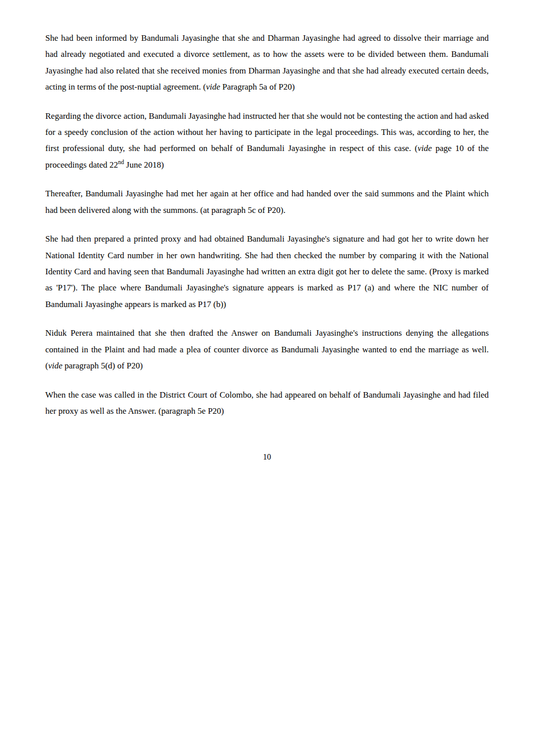She had been informed by Bandumali Jayasinghe that she and Dharman Jayasinghe had agreed to dissolve their marriage and had already negotiated and executed a divorce settlement, as to how the assets were to be divided between them. Bandumali Jayasinghe had also related that she received monies from Dharman Jayasinghe and that she had already executed certain deeds, acting in terms of the post-nuptial agreement. (vide Paragraph 5a of P20)
Regarding the divorce action, Bandumali Jayasinghe had instructed her that she would not be contesting the action and had asked for a speedy conclusion of the action without her having to participate in the legal proceedings. This was, according to her, the first professional duty, she had performed on behalf of Bandumali Jayasinghe in respect of this case. (vide page 10 of the proceedings dated 22nd June 2018)
Thereafter, Bandumali Jayasinghe had met her again at her office and had handed over the said summons and the Plaint which had been delivered along with the summons. (at paragraph 5c of P20).
She had then prepared a printed proxy and had obtained Bandumali Jayasinghe's signature and had got her to write down her National Identity Card number in her own handwriting. She had then checked the number by comparing it with the National Identity Card and having seen that Bandumali Jayasinghe had written an extra digit got her to delete the same. (Proxy is marked as 'P17'). The place where Bandumali Jayasinghe's signature appears is marked as P17 (a) and where the NIC number of Bandumali Jayasinghe appears is marked as P17 (b))
Niduk Perera maintained that she then drafted the Answer on Bandumali Jayasinghe's instructions denying the allegations contained in the Plaint and had made a plea of counter divorce as Bandumali Jayasinghe wanted to end the marriage as well. (vide paragraph 5(d) of P20)
When the case was called in the District Court of Colombo, she had appeared on behalf of Bandumali Jayasinghe and had filed her proxy as well as the Answer. (paragraph 5e P20)
10